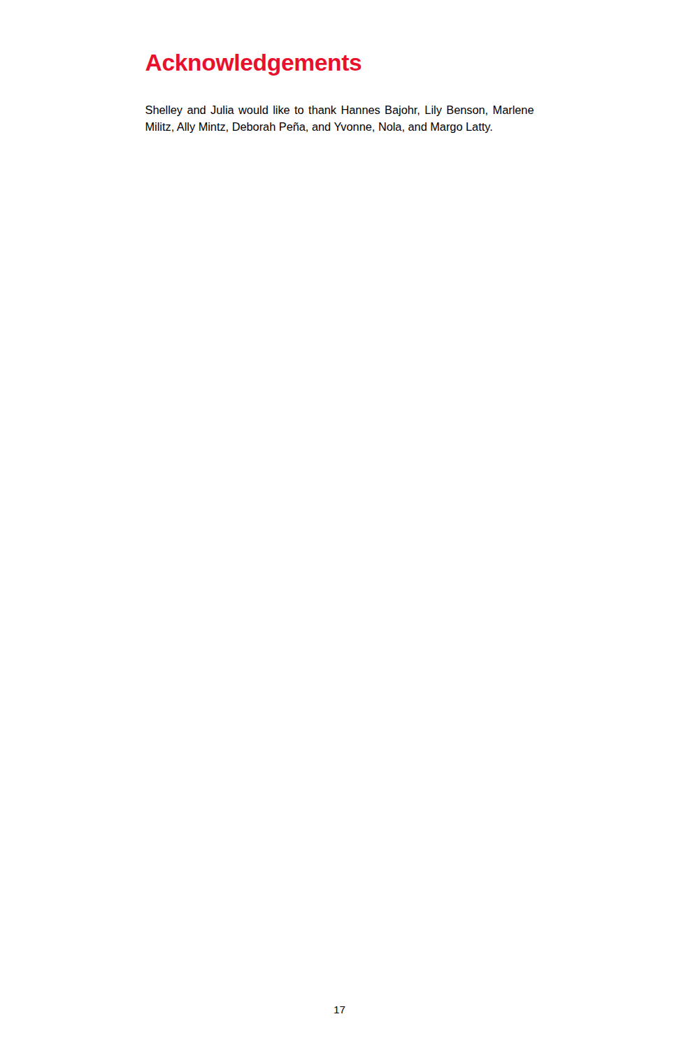Acknowledgements
Shelley and Julia would like to thank Hannes Bajohr, Lily Benson, Marlene Militz, Ally Mintz, Deborah Peña, and Yvonne, Nola, and Margo Latty.
17